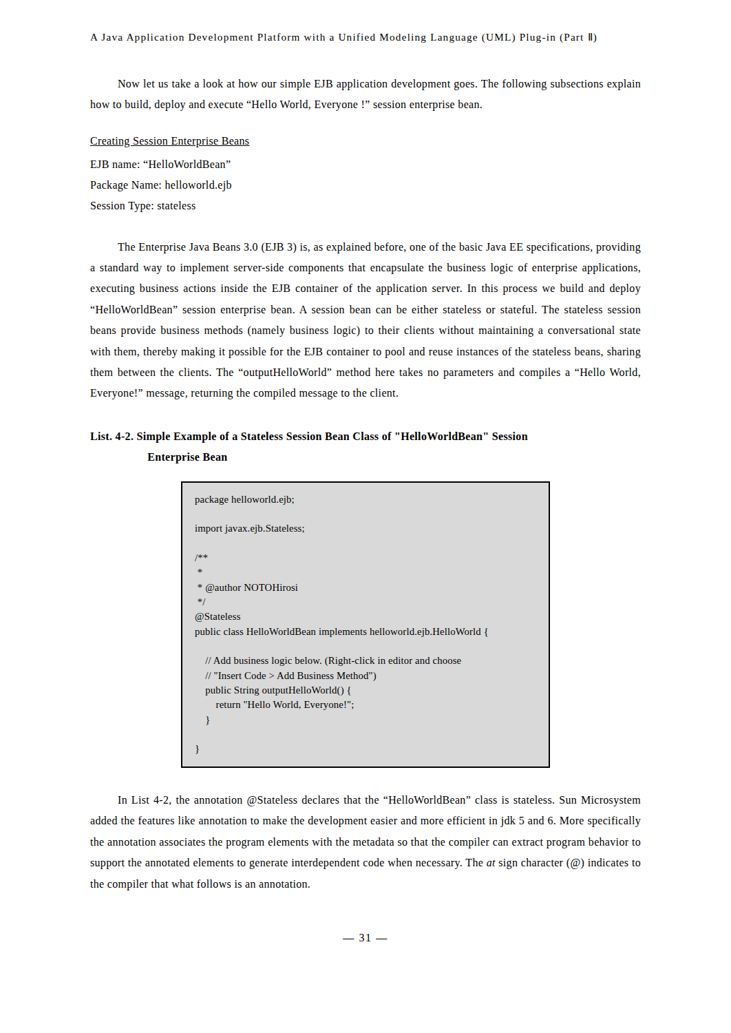A Java Application Development Platform with a Unified Modeling Language (UML) Plug-in (Part Ⅱ)
Now let us take a look at how our simple EJB application development goes. The following subsections explain how to build, deploy and execute “Hello World, Everyone !” session enterprise bean.
Creating Session Enterprise Beans
EJB name: “HelloWorldBean”
Package Name: helloworld.ejb
Session Type: stateless
The Enterprise Java Beans 3.0 (EJB 3) is, as explained before, one of the basic Java EE specifications, providing a standard way to implement server-side components that encapsulate the business logic of enterprise applications, executing business actions inside the EJB container of the application server. In this process we build and deploy “HelloWorldBean” session enterprise bean. A session bean can be either stateless or stateful. The stateless session beans provide business methods (namely business logic) to their clients without maintaining a conversational state with them, thereby making it possible for the EJB container to pool and reuse instances of the stateless beans, sharing them between the clients. The “outputHelloWorld” method here takes no parameters and compiles a “Hello World, Everyone!” message, returning the compiled message to the client.
List. 4-2. Simple Example of a Stateless Session Bean Class of "HelloWorldBean" Session Enterprise Bean
package helloworld.ejb; import javax.ejb.Stateless; /** * * @author NOTOHirosi */ @Stateless public class HelloWorldBean implements helloworld.ejb.HelloWorld { // Add business logic below. (Right-click in editor and choose // "Insert Code > Add Business Method") public String outputHelloWorld() { return "Hello World, Everyone!"; } }
In List 4-2, the annotation @Stateless declares that the “HelloWorldBean” class is stateless. Sun Microsystem added the features like annotation to make the development easier and more efficient in jdk 5 and 6. More specifically the annotation associates the program elements with the metadata so that the compiler can extract program behavior to support the annotated elements to generate interdependent code when necessary. The at sign character (@) indicates to the compiler that what follows is an annotation.
— 31 —